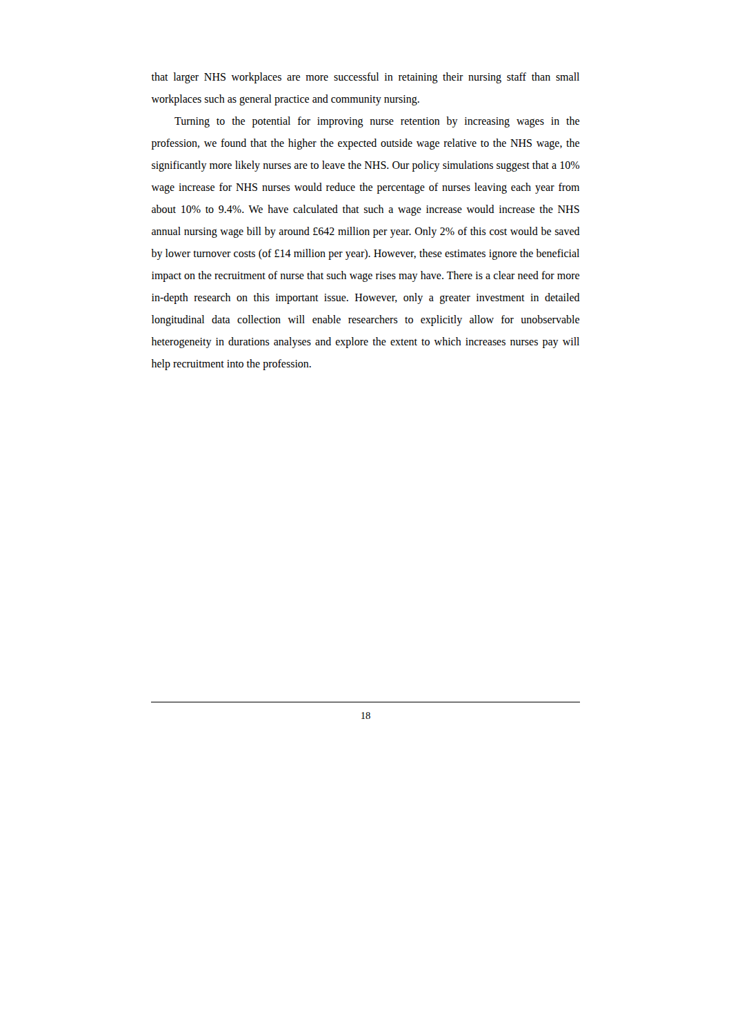that larger NHS workplaces are more successful in retaining their nursing staff than small workplaces such as general practice and community nursing.
Turning to the potential for improving nurse retention by increasing wages in the profession, we found that the higher the expected outside wage relative to the NHS wage, the significantly more likely nurses are to leave the NHS. Our policy simulations suggest that a 10% wage increase for NHS nurses would reduce the percentage of nurses leaving each year from about 10% to 9.4%. We have calculated that such a wage increase would increase the NHS annual nursing wage bill by around £642 million per year. Only 2% of this cost would be saved by lower turnover costs (of £14 million per year). However, these estimates ignore the beneficial impact on the recruitment of nurse that such wage rises may have. There is a clear need for more in-depth research on this important issue. However, only a greater investment in detailed longitudinal data collection will enable researchers to explicitly allow for unobservable heterogeneity in durations analyses and explore the extent to which increases nurses pay will help recruitment into the profession.
18